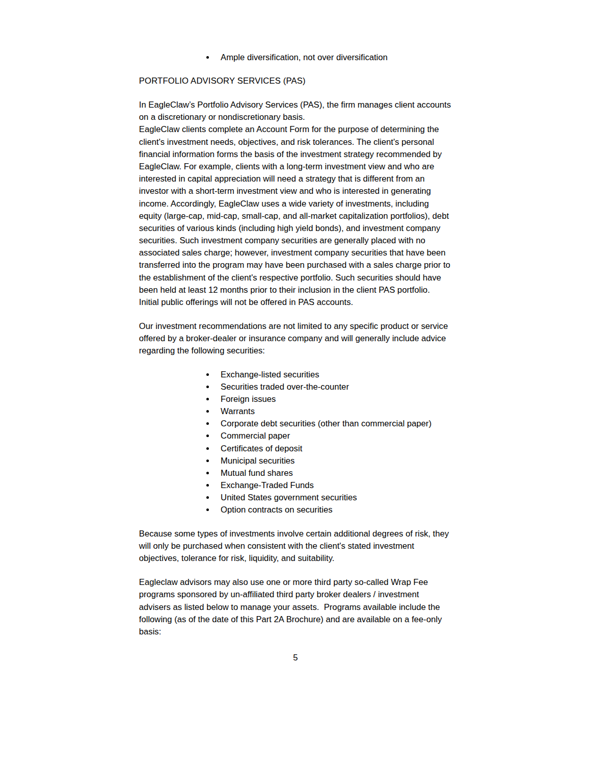Ample diversification, not over diversification
PORTFOLIO ADVISORY SERVICES (PAS)
In EagleClaw’s Portfolio Advisory Services (PAS), the firm manages client accounts on a discretionary or nondiscretionary basis.
EagleClaw clients complete an Account Form for the purpose of determining the client's investment needs, objectives, and risk tolerances. The client's personal financial information forms the basis of the investment strategy recommended by EagleClaw. For example, clients with a long-term investment view and who are interested in capital appreciation will need a strategy that is different from an investor with a short-term investment view and who is interested in generating income. Accordingly, EagleClaw uses a wide variety of investments, including equity (large-cap, mid-cap, small-cap, and all-market capitalization portfolios), debt securities of various kinds (including high yield bonds), and investment company securities. Such investment company securities are generally placed with no associated sales charge; however, investment company securities that have been transferred into the program may have been purchased with a sales charge prior to the establishment of the client's respective portfolio. Such securities should have been held at least 12 months prior to their inclusion in the client PAS portfolio. Initial public offerings will not be offered in PAS accounts.
Our investment recommendations are not limited to any specific product or service offered by a broker-dealer or insurance company and will generally include advice regarding the following securities:
Exchange-listed securities
Securities traded over-the-counter
Foreign issues
Warrants
Corporate debt securities (other than commercial paper)
Commercial paper
Certificates of deposit
Municipal securities
Mutual fund shares
Exchange-Traded Funds
United States government securities
Option contracts on securities
Because some types of investments involve certain additional degrees of risk, they will only be purchased when consistent with the client's stated investment objectives, tolerance for risk, liquidity, and suitability.
Eagleclaw advisors may also use one or more third party so-called Wrap Fee programs sponsored by un-affiliated third party broker dealers / investment advisers as listed below to manage your assets. Programs available include the following (as of the date of this Part 2A Brochure) and are available on a fee-only basis:
5